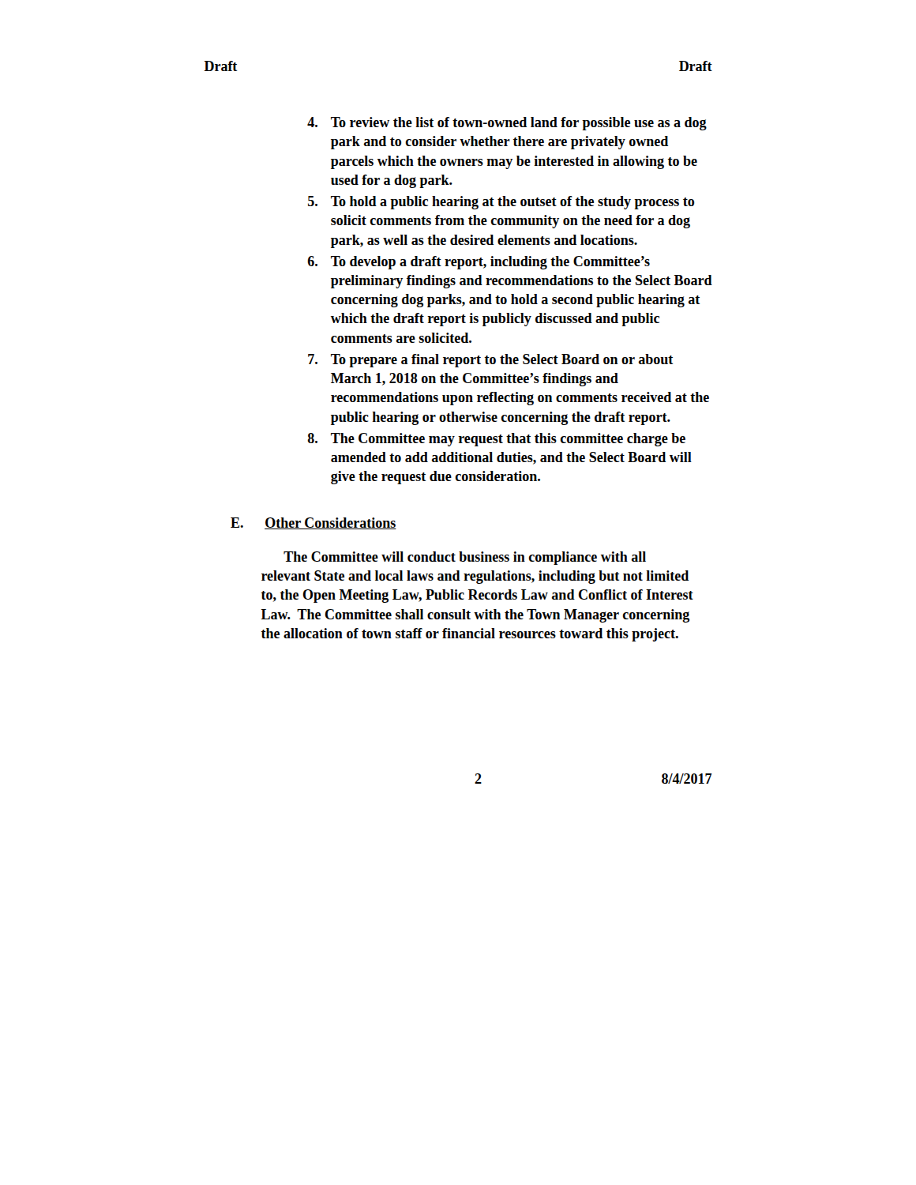Draft Draft
To review the list of town-owned land for possible use as a dog park and to consider whether there are privately owned parcels which the owners may be interested in allowing to be used for a dog park.
To hold a public hearing at the outset of the study process to solicit comments from the community on the need for a dog park, as well as the desired elements and locations.
To develop a draft report, including the Committee’s preliminary findings and recommendations to the Select Board concerning dog parks, and to hold a second public hearing at which the draft report is publicly discussed and public comments are solicited.
To prepare a final report to the Select Board on or about March 1, 2018 on the Committee’s findings and recommendations upon reflecting on comments received at the public hearing or otherwise concerning the draft report.
The Committee may request that this committee charge be amended to add additional duties, and the Select Board will give the request due consideration.
E. Other Considerations
The Committee will conduct business in compliance with all relevant State and local laws and regulations, including but not limited to, the Open Meeting Law, Public Records Law and Conflict of Interest Law. The Committee shall consult with the Town Manager concerning the allocation of town staff or financial resources toward this project.
2 8/4/2017